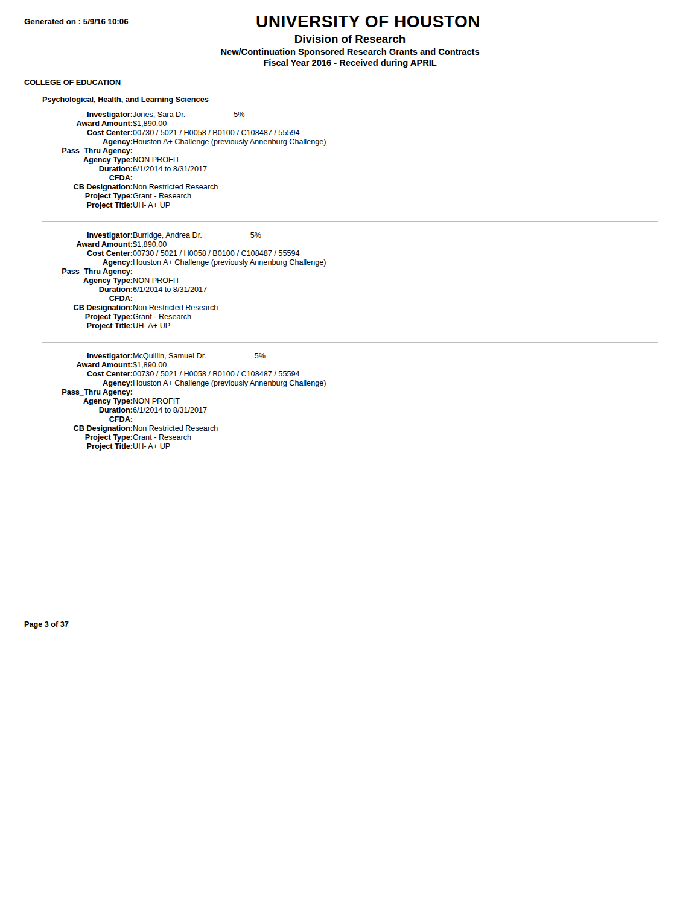Generated on : 5/9/16 10:06
UNIVERSITY OF HOUSTON
Division of Research
New/Continuation Sponsored Research Grants and Contracts
Fiscal Year 2016 - Received during APRIL
COLLEGE OF EDUCATION
Psychological, Health, and Learning Sciences
| Investigator: | Jones, Sara Dr. 5% |
| Award Amount: | $1,890.00 |
| Cost Center: | 00730 / 5021 / H0058 / B0100 / C108487 / 55594 |
| Agency: | Houston A+ Challenge (previously Annenburg Challenge) |
| Pass_Thru Agency: | |
| Agency Type: | NON PROFIT |
| Duration: | 6/1/2014 to 8/31/2017 |
| CFDA: | |
| CB Designation: | Non Restricted Research |
| Project Type: | Grant - Research |
| Project Title: | UH- A+ UP |
| Investigator: | Burridge, Andrea Dr. 5% |
| Award Amount: | $1,890.00 |
| Cost Center: | 00730 / 5021 / H0058 / B0100 / C108487 / 55594 |
| Agency: | Houston A+ Challenge (previously Annenburg Challenge) |
| Pass_Thru Agency: | |
| Agency Type: | NON PROFIT |
| Duration: | 6/1/2014 to 8/31/2017 |
| CFDA: | |
| CB Designation: | Non Restricted Research |
| Project Type: | Grant - Research |
| Project Title: | UH- A+ UP |
| Investigator: | McQuillin, Samuel Dr. 5% |
| Award Amount: | $1,890.00 |
| Cost Center: | 00730 / 5021 / H0058 / B0100 / C108487 / 55594 |
| Agency: | Houston A+ Challenge (previously Annenburg Challenge) |
| Pass_Thru Agency: | |
| Agency Type: | NON PROFIT |
| Duration: | 6/1/2014 to 8/31/2017 |
| CFDA: | |
| CB Designation: | Non Restricted Research |
| Project Type: | Grant - Research |
| Project Title: | UH- A+ UP |
Page 3 of 37